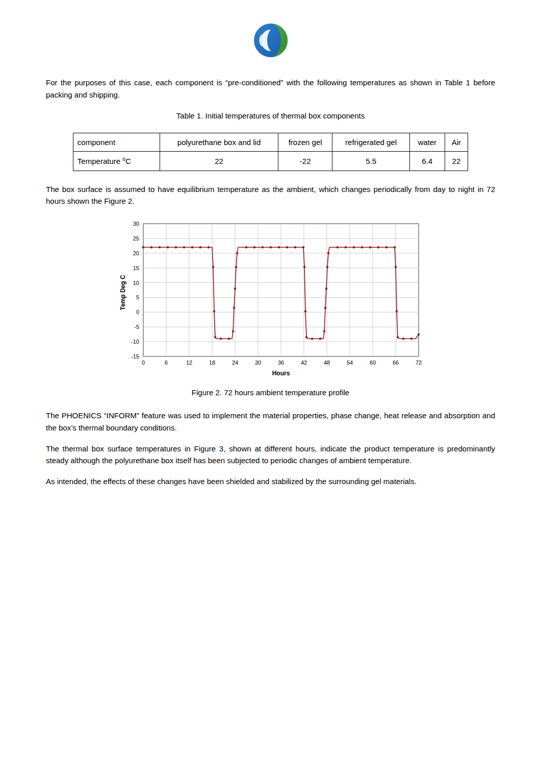For the purposes of this case, each component is “pre-conditioned” with the following temperatures as shown in Table 1 before packing and shipping.
Table 1. Initial temperatures of thermal box components
| component | polyurethane box and lid | frozen gel | refrigerated gel | water | Air |
| Temperature o C | 22 | -22 | 5.5 | 6.4 | 22 |
The box surface is assumed to have equilibrium temperature as the ambient, which changes periodically from day to night in 72 hours shown the Figure 2.
30 25 20 15 10 5 0 -5 -10 -15 0 6 12 18 24 30 36 42 48 54 60 66 72 Temp Deg C Hours
Figure 2. 72 hours ambient temperature profile
The PHOENICS “INFORM” feature was used to implement the material properties, phase change, heat release and absorption and the box’s thermal boundary conditions.
The thermal box surface temperatures in Figure 3, shown at different hours, indicate the product temperature is predominantly steady although the polyurethane box itself has been subjected to periodic changes of ambient temperature.
As intended, the effects of these changes have been shielded and stabilized by the surrounding gel materials.